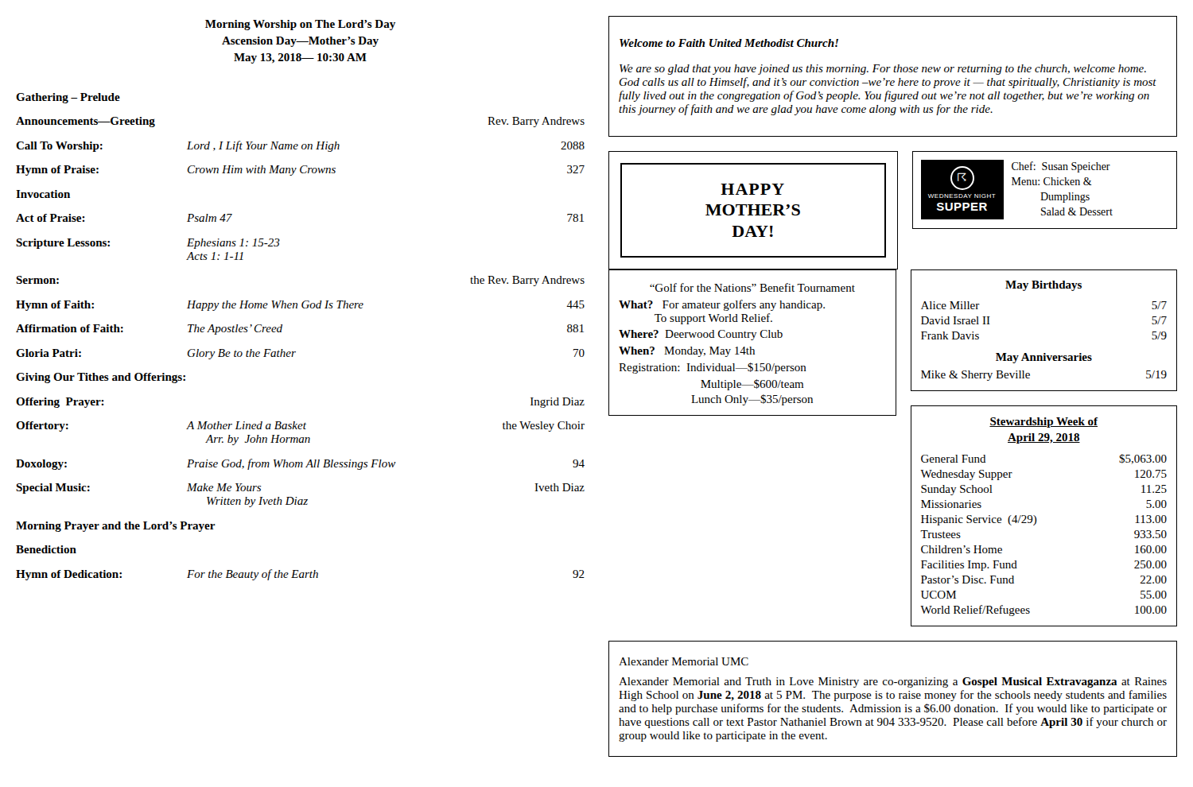Morning Worship on The Lord’s Day
Ascension Day—Mother’s Day
May 13, 2018— 10:30 AM
| Gathering – Prelude |
| Announcements—Greeting | | Rev. Barry Andrews |
| Call To Worship: | Lord , I Lift Your Name on High | 2088 |
| Hymn of Praise: | Crown Him with Many Crowns | 327 |
| Invocation |
| Act of Praise: | Psalm 47 | 781 |
| Scripture Lessons: | Ephesians 1: 15-23 Acts 1: 1-11 | |
| Sermon: | | the Rev. Barry Andrews |
| Hymn of Faith: | Happy the Home When God Is There | 445 |
| Affirmation of Faith: | The Apostles’ Creed | 881 |
| Gloria Patri: | Glory Be to the Father | 70 |
| Giving Our Tithes and Offerings: |
| Offering Prayer: | | Ingrid Diaz |
| Offertory: | A Mother Lined a Basket Arr. by John Horman | the Wesley Choir |
| Doxology: | Praise God, from Whom All Blessings Flow | 94 |
| Special Music: | Make Me Yours Written by Iveth Diaz | Iveth Diaz |
| Morning Prayer and the Lord’s Prayer |
| Benediction |
| Hymn of Dedication: | For the Beauty of the Earth | 92 |
Welcome to Faith United Methodist Church!
We are so glad that you have joined us this morning. For those new or returning to the church, welcome home. God calls us all to Himself, and it’s our conviction –we’re here to prove it — that spiritually, Christianity is most fully lived out in the congregation of God’s people. You figured out we’re not all together, but we’re working on this journey of faith and we are glad you have come along with us for the ride.
HAPPY
MOTHER’S
DAY!
☈
WEDNESDAY NIGHT
SUPPER
Chef: Susan Speicher
Menu: Chicken &
Dumplings
Salad & Dessert
“Golf for the Nations” Benefit Tournament
What? For amateur golfers any handicap.
To support World Relief.
Where? Deerwood Country Club
When? Monday, May 14th
Registration: Individual—$150/person
Multiple—$600/team
Lunch Only—$35/person
May Birthdays
| Alice Miller | 5/7 |
| David Israel II | 5/7 |
| Frank Davis | 5/9 |
May Anniversaries
| Mike & Sherry Beville | 5/19 |
Stewardship Week of
April 29, 2018
| General Fund | $5,063.00 |
| Wednesday Supper | 120.75 |
| Sunday School | 11.25 |
| Missionaries | 5.00 |
| Hispanic Service (4/29) | 113.00 |
| Trustees | 933.50 |
| Children’s Home | 160.00 |
| Facilities Imp. Fund | 250.00 |
| Pastor’s Disc. Fund | 22.00 |
| UCOM | 55.00 |
| World Relief/Refugees | 100.00 |
Alexander Memorial UMC
Alexander Memorial and Truth in Love Ministry are co-organizing a Gospel Musical Extravaganza at Raines High School on June 2, 2018 at 5 PM. The purpose is to raise money for the schools needy students and families and to help purchase uniforms for the students. Admission is a $6.00 donation. If you would like to participate or have questions call or text Pastor Nathaniel Brown at 904 333-9520. Please call before April 30 if your church or group would like to participate in the event.